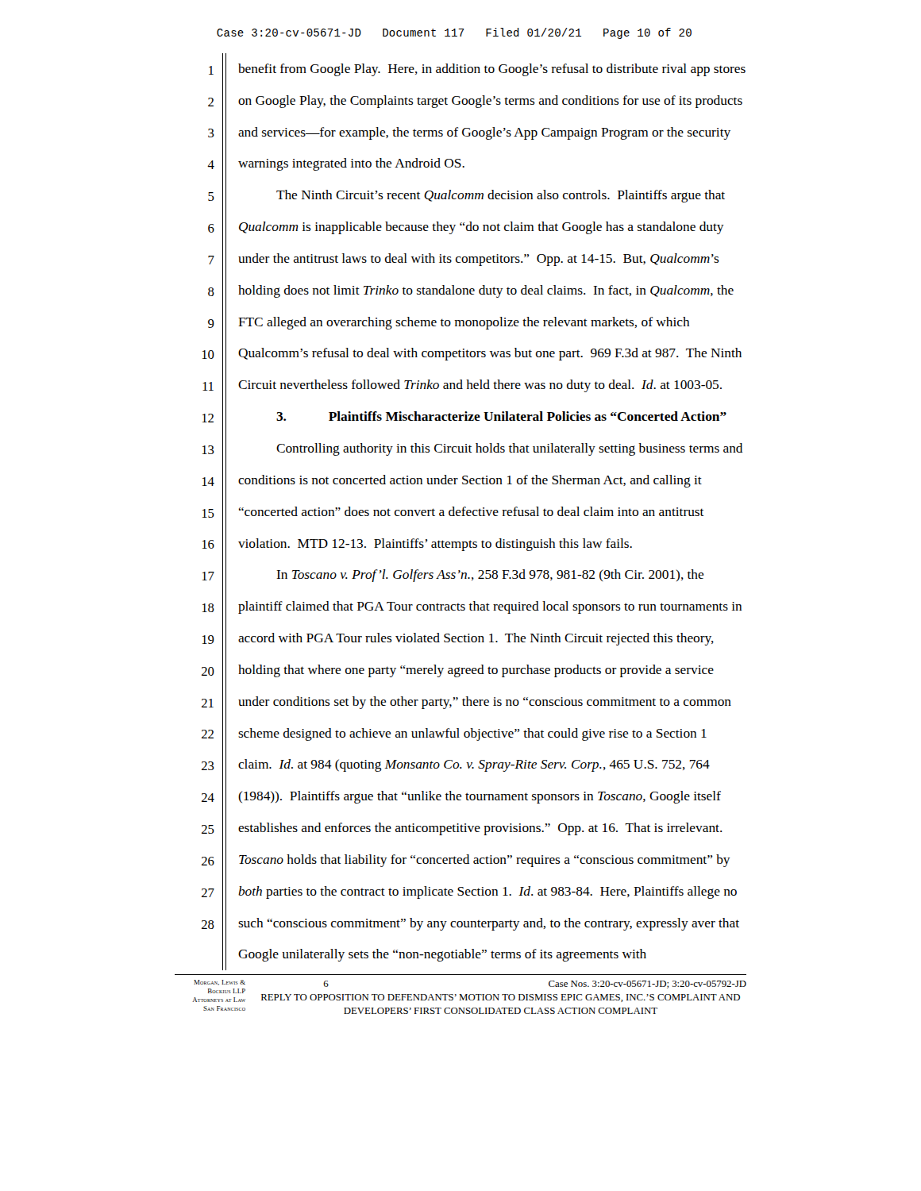Case 3:20-cv-05671-JD Document 117 Filed 01/20/21 Page 10 of 20
1
2
3
4
5
6
7
8
9
10
11
12
13
14
15
16
17
18
19
20
21
22
23
24
25
26
27
28
benefit from Google Play. Here, in addition to Google’s refusal to distribute rival app stores on Google Play, the Complaints target Google’s terms and conditions for use of its products and services—for example, the terms of Google’s App Campaign Program or the security warnings integrated into the Android OS.
The Ninth Circuit’s recent Qualcomm decision also controls. Plaintiffs argue that Qualcomm is inapplicable because they “do not claim that Google has a standalone duty under the antitrust laws to deal with its competitors.” Opp. at 14-15. But, Qualcomm’s holding does not limit Trinko to standalone duty to deal claims. In fact, in Qualcomm, the FTC alleged an overarching scheme to monopolize the relevant markets, of which Qualcomm’s refusal to deal with competitors was but one part. 969 F.3d at 987. The Ninth Circuit nevertheless followed Trinko and held there was no duty to deal. Id. at 1003-05.
3.
Plaintiffs Mischaracterize Unilateral Policies as “Concerted Action”
Controlling authority in this Circuit holds that unilaterally setting business terms and conditions is not concerted action under Section 1 of the Sherman Act, and calling it “concerted action” does not convert a defective refusal to deal claim into an antitrust violation. MTD 12-13. Plaintiffs’ attempts to distinguish this law fails.
In Toscano v. Prof’l. Golfers Ass’n., 258 F.3d 978, 981-82 (9th Cir. 2001), the plaintiff claimed that PGA Tour contracts that required local sponsors to run tournaments in accord with PGA Tour rules violated Section 1. The Ninth Circuit rejected this theory, holding that where one party “merely agreed to purchase products or provide a service under conditions set by the other party,” there is no “conscious commitment to a common scheme designed to achieve an unlawful objective” that could give rise to a Section 1 claim. Id. at 984 (quoting Monsanto Co. v. Spray-Rite Serv. Corp., 465 U.S. 752, 764 (1984)). Plaintiffs argue that “unlike the tournament sponsors in Toscano, Google itself establishes and enforces the anticompetitive provisions.” Opp. at 16. That is irrelevant. Toscano holds that liability for “concerted action” requires a “conscious commitment” by both parties to the contract to implicate Section 1. Id. at 983-84. Here, Plaintiffs allege no such “conscious commitment” by any counterparty and, to the contrary, expressly aver that Google unilaterally sets the “non-negotiable” terms of its agreements with
Morgan, Lewis &
Bockius LLP
Attorneys at Law
San Francisco
6
Case Nos. 3:20-cv-05671-JD; 3:20-cv-05792-JD
REPLY TO OPPOSITION TO DEFENDANTS’ MOTION TO DISMISS EPIC GAMES, INC.’S COMPLAINT AND
DEVELOPERS’ FIRST CONSOLIDATED CLASS ACTION COMPLAINT